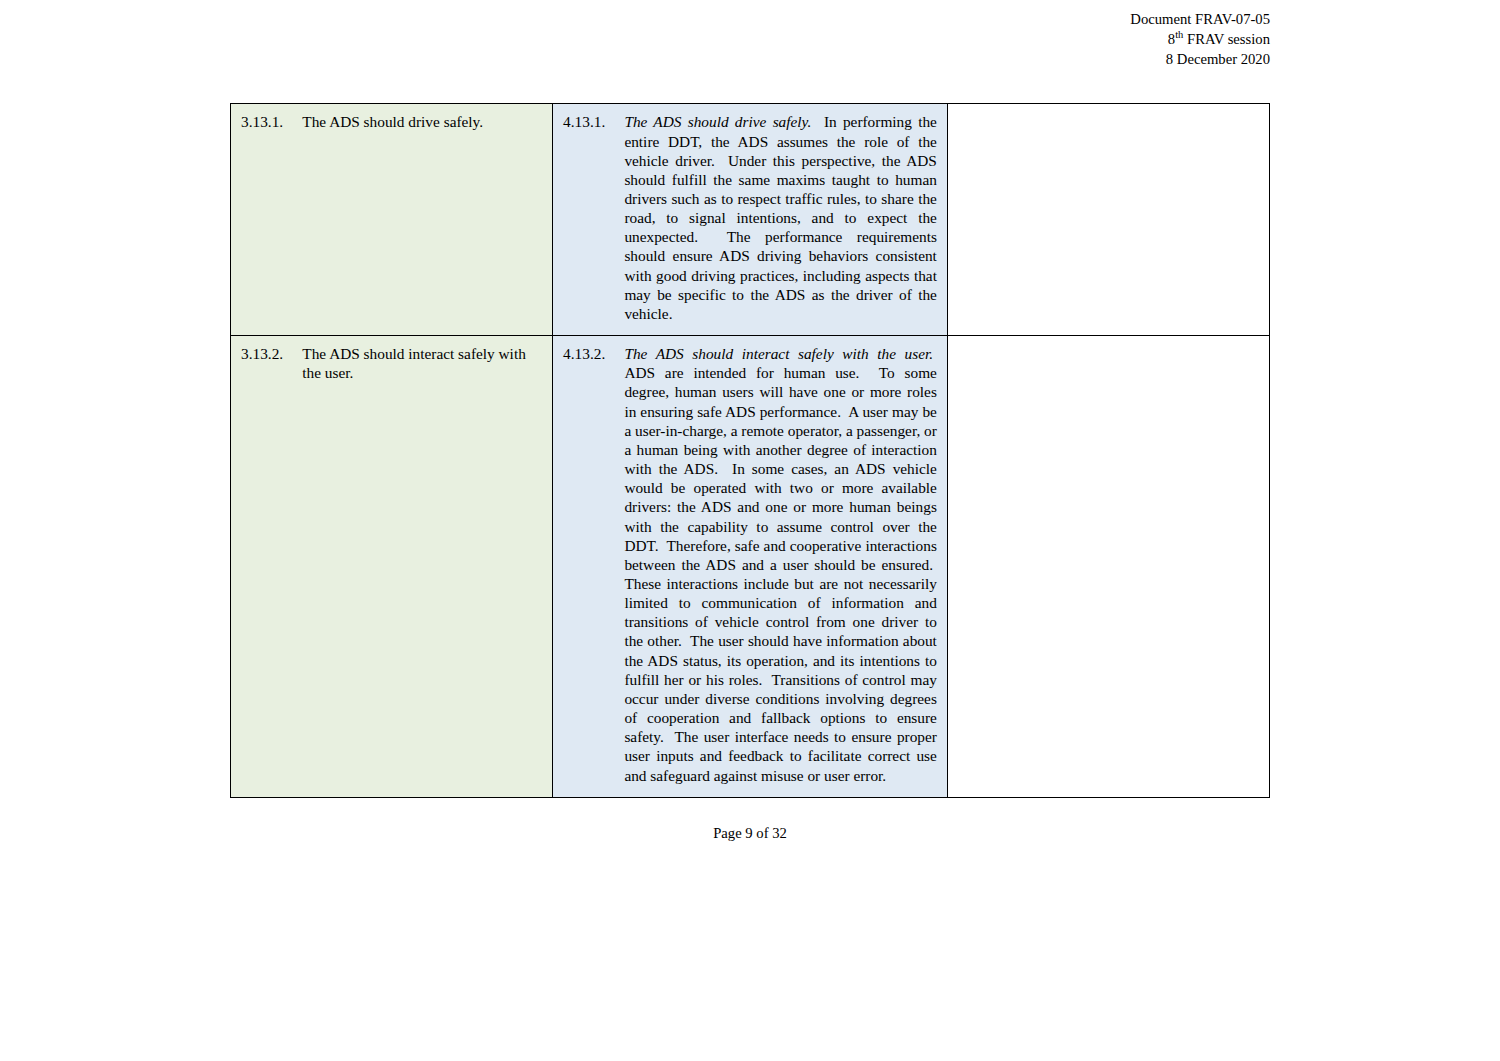Document FRAV-07-05 8th FRAV session 8 December 2020
| 3.13.1. The ADS should drive safely. | 4.13.1. The ADS should drive safely. In performing the entire DDT, the ADS assumes the role of the vehicle driver. Under this perspective, the ADS should fulfill the same maxims taught to human drivers such as to respect traffic rules, to share the road, to signal intentions, and to expect the unexpected. The performance requirements should ensure ADS driving behaviors consistent with good driving practices, including aspects that may be specific to the ADS as the driver of the vehicle. | |
| 3.13.2. The ADS should interact safely with the user. | 4.13.2. The ADS should interact safely with the user. ADS are intended for human use. To some degree, human users will have one or more roles in ensuring safe ADS performance. A user may be a user-in-charge, a remote operator, a passenger, or a human being with another degree of interaction with the ADS. In some cases, an ADS vehicle would be operated with two or more available drivers: the ADS and one or more human beings with the capability to assume control over the DDT. Therefore, safe and cooperative interactions between the ADS and a user should be ensured. These interactions include but are not necessarily limited to communication of information and transitions of vehicle control from one driver to the other. The user should have information about the ADS status, its operation, and its intentions to fulfill her or his roles. Transitions of control may occur under diverse conditions involving degrees of cooperation and fallback options to ensure safety. The user interface needs to ensure proper user inputs and feedback to facilitate correct use and safeguard against misuse or user error. | |
Page 9 of 32